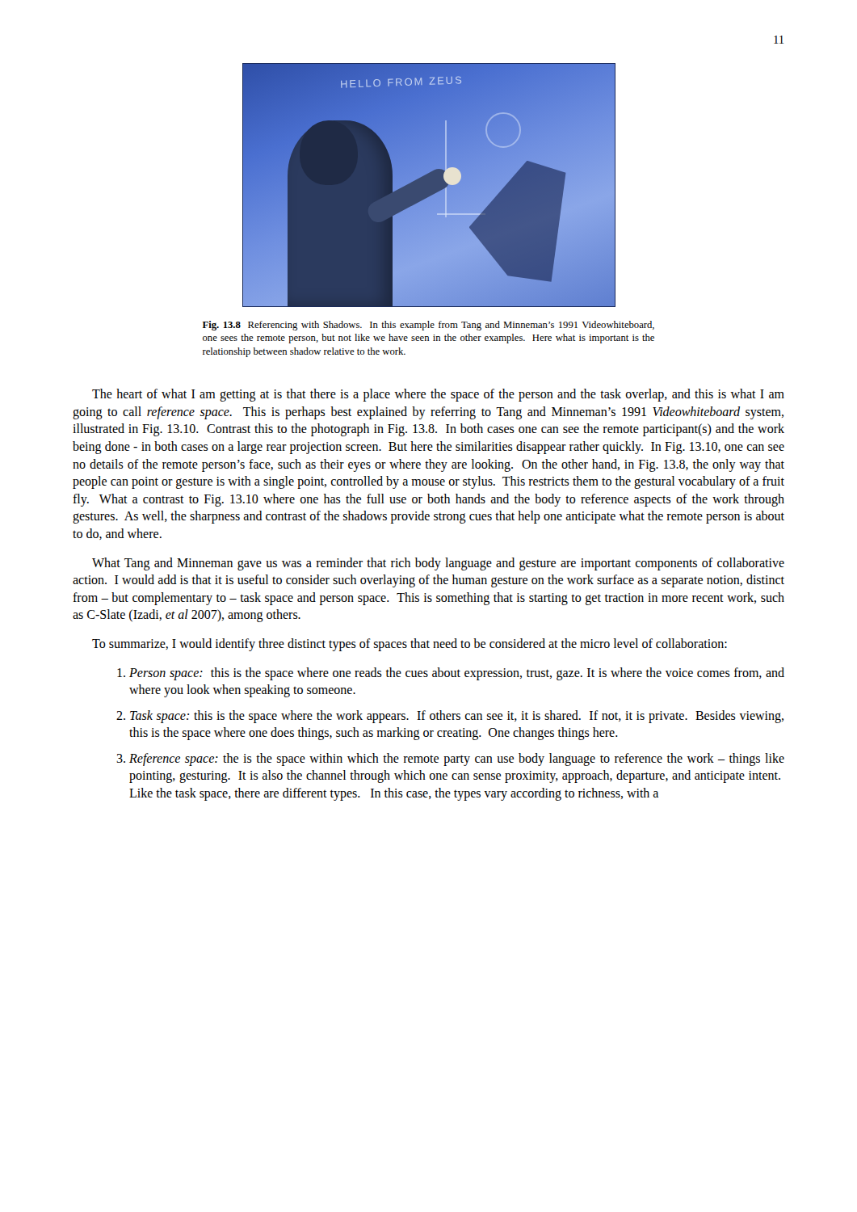11
HELLO FROM ZEUS
Fig. 13.8 Referencing with Shadows. In this example from Tang and Minneman’s 1991 Videowhiteboard, one sees the remote person, but not like we have seen in the other examples. Here what is important is the relationship between shadow relative to the work.
The heart of what I am getting at is that there is a place where the space of the person and the task overlap, and this is what I am going to call reference space. This is perhaps best explained by referring to Tang and Minneman’s 1991 Videowhiteboard system, illustrated in Fig. 13.10. Contrast this to the photograph in Fig. 13.8. In both cases one can see the remote participant(s) and the work being done - in both cases on a large rear projection screen. But here the similarities disappear rather quickly. In Fig. 13.10, one can see no details of the remote person’s face, such as their eyes or where they are looking. On the other hand, in Fig. 13.8, the only way that people can point or gesture is with a single point, controlled by a mouse or stylus. This restricts them to the gestural vocabulary of a fruit fly. What a contrast to Fig. 13.10 where one has the full use or both hands and the body to reference aspects of the work through gestures. As well, the sharpness and contrast of the shadows provide strong cues that help one anticipate what the remote person is about to do, and where.
What Tang and Minneman gave us was a reminder that rich body language and gesture are important components of collaborative action. I would add is that it is useful to consider such overlaying of the human gesture on the work surface as a separate notion, distinct from – but complementary to – task space and person space. This is something that is starting to get traction in more recent work, such as C-Slate (Izadi, et al 2007), among others.
To summarize, I would identify three distinct types of spaces that need to be considered at the micro level of collaboration:
Person space: this is the space where one reads the cues about expression, trust, gaze. It is where the voice comes from, and where you look when speaking to someone.
Task space: this is the space where the work appears. If others can see it, it is shared. If not, it is private. Besides viewing, this is the space where one does things, such as marking or creating. One changes things here.
Reference space: the is the space within which the remote party can use body language to reference the work – things like pointing, gesturing. It is also the channel through which one can sense proximity, approach, departure, and anticipate intent. Like the task space, there are different types. In this case, the types vary according to richness, with a